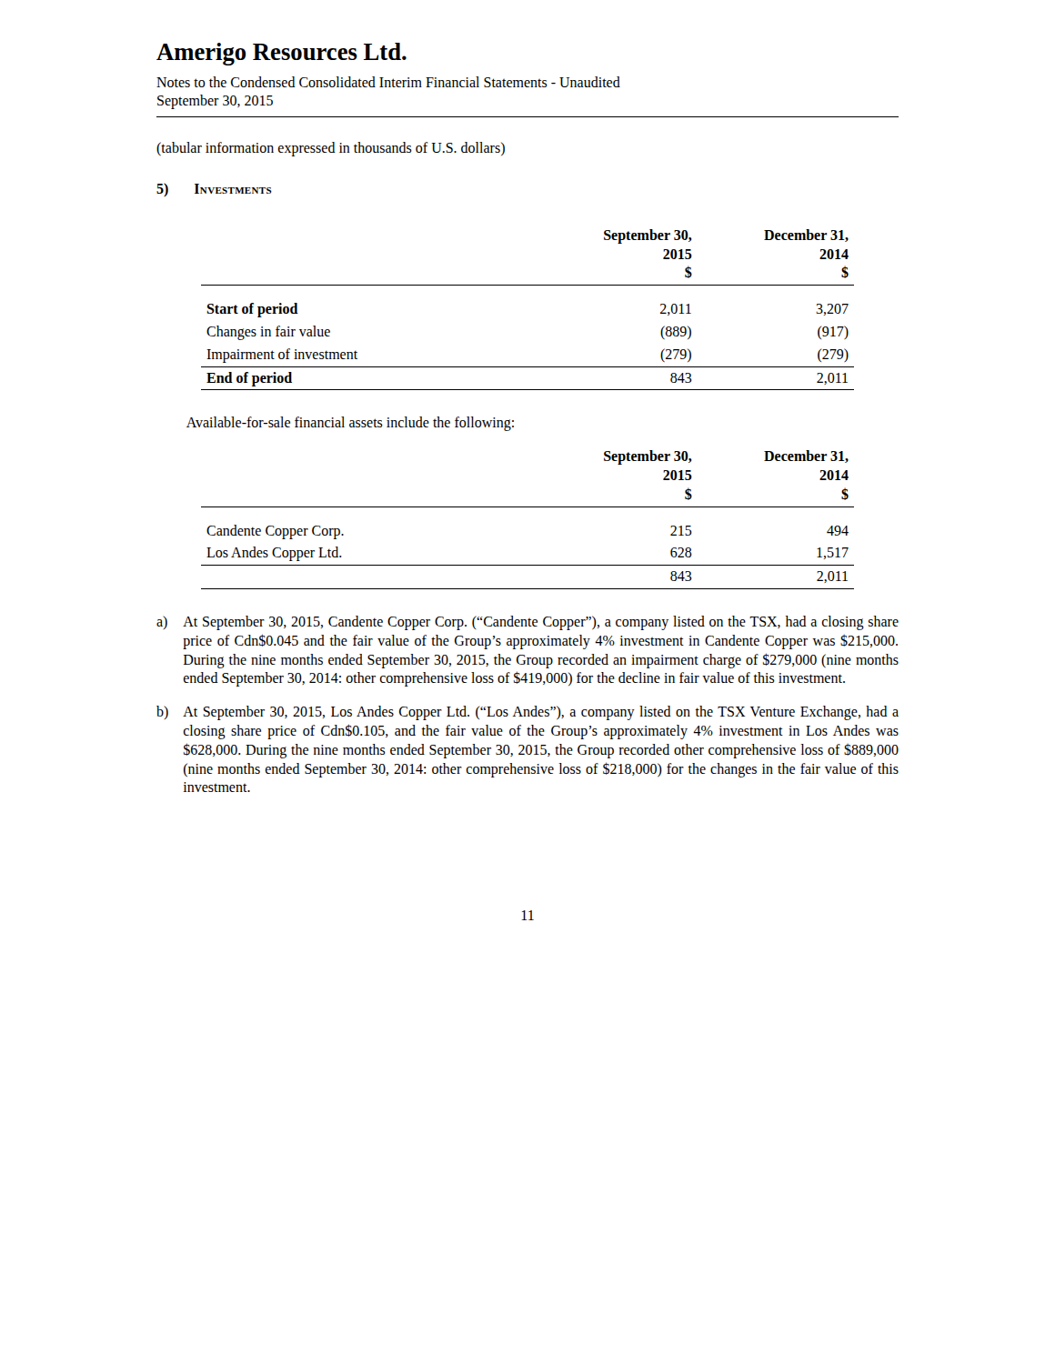Amerigo Resources Ltd.
Notes to the Condensed Consolidated Interim Financial Statements - Unaudited
September 30, 2015
(tabular information expressed in thousands of U.S. dollars)
5) Investments
| | September 30, 2015 $ | December 31, 2014 $ |
| Start of period | 2,011 | 3,207 |
| Changes in fair value | (889) | (917) |
| Impairment of investment | (279) | (279) |
| End of period | 843 | 2,011 |
Available-for-sale financial assets include the following:
| | September 30, 2015 $ | December 31, 2014 $ |
| Candente Copper Corp. | 215 | 494 |
| Los Andes Copper Ltd. | 628 | 1,517 |
| | 843 | 2,011 |
a) At September 30, 2015, Candente Copper Corp. (“Candente Copper”), a company listed on the TSX, had a closing share price of Cdn$0.045 and the fair value of the Group’s approximately 4% investment in Candente Copper was $215,000. During the nine months ended September 30, 2015, the Group recorded an impairment charge of $279,000 (nine months ended September 30, 2014: other comprehensive loss of $419,000) for the decline in fair value of this investment.
b) At September 30, 2015, Los Andes Copper Ltd. (“Los Andes”), a company listed on the TSX Venture Exchange, had a closing share price of Cdn$0.105, and the fair value of the Group’s approximately 4% investment in Los Andes was $628,000. During the nine months ended September 30, 2015, the Group recorded other comprehensive loss of $889,000 (nine months ended September 30, 2014: other comprehensive loss of $218,000) for the changes in the fair value of this investment.
11